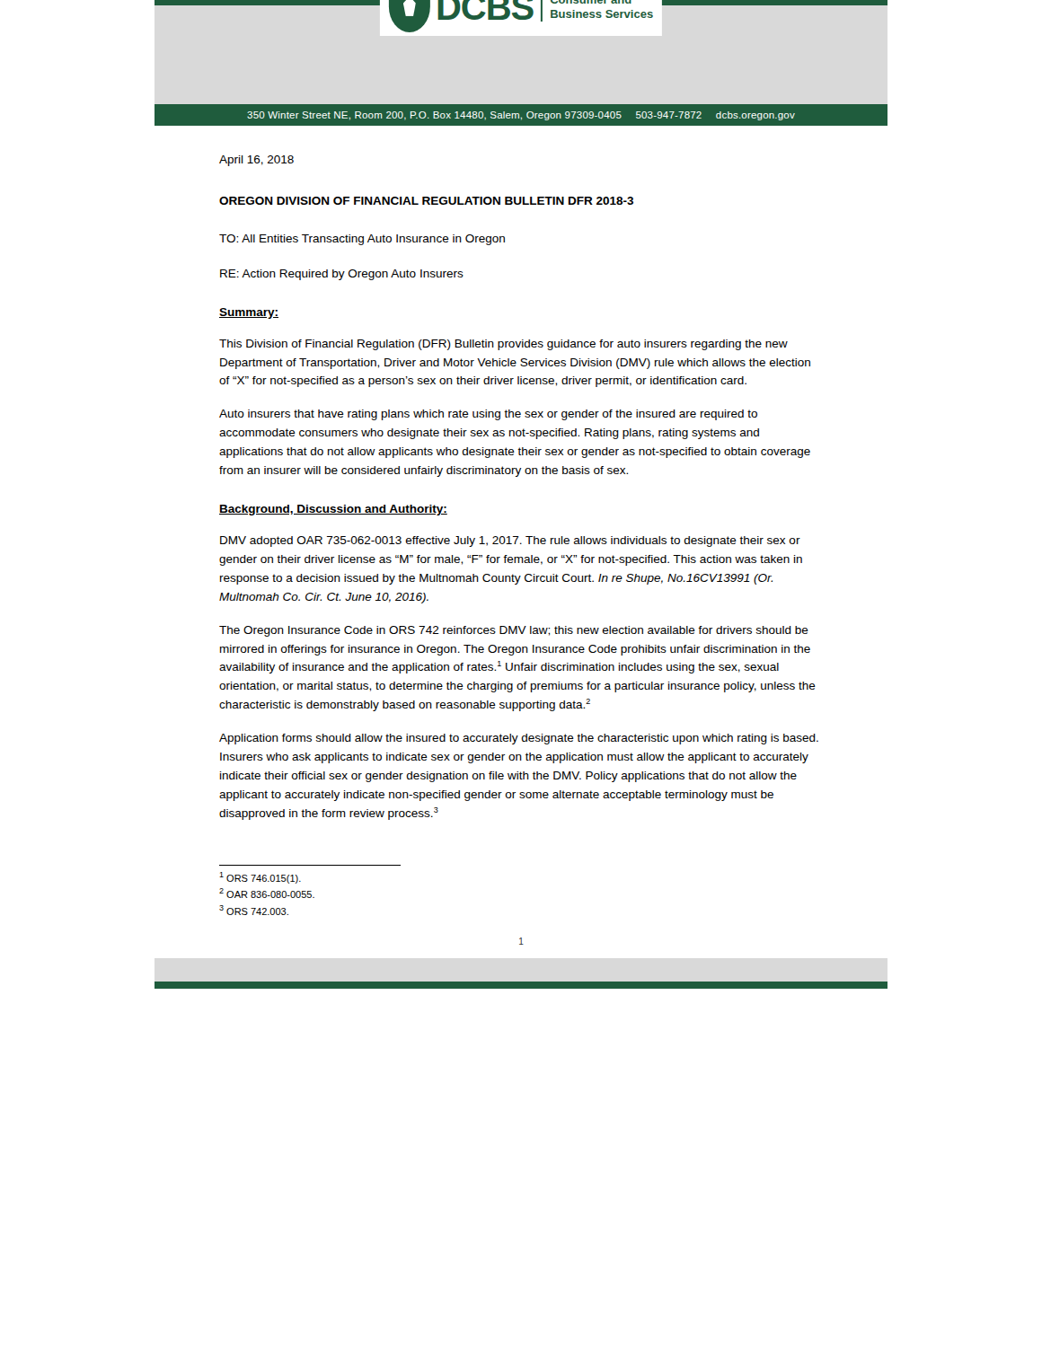DCBS
Consumer and
Business Services
350 Winter Street NE, Room 200, P.O. Box 14480, Salem, Oregon 97309-0405 503-947-7872 dcbs.oregon.gov
April 16, 2018
OREGON DIVISION OF FINANCIAL REGULATION BULLETIN DFR 2018-3
TO: All Entities Transacting Auto Insurance in Oregon
RE: Action Required by Oregon Auto Insurers
Summary:
This Division of Financial Regulation (DFR) Bulletin provides guidance for auto insurers regarding the new Department of Transportation, Driver and Motor Vehicle Services Division (DMV) rule which allows the election of “X” for not-specified as a person’s sex on their driver license, driver permit, or identification card.
Auto insurers that have rating plans which rate using the sex or gender of the insured are required to accommodate consumers who designate their sex as not-specified. Rating plans, rating systems and applications that do not allow applicants who designate their sex or gender as not-specified to obtain coverage from an insurer will be considered unfairly discriminatory on the basis of sex.
Background, Discussion and Authority:
DMV adopted OAR 735-062-0013 effective July 1, 2017. The rule allows individuals to designate their sex or gender on their driver license as “M” for male, “F” for female, or “X” for not-specified. This action was taken in response to a decision issued by the Multnomah County Circuit Court. In re Shupe, No.16CV13991 (Or. Multnomah Co. Cir. Ct. June 10, 2016).
The Oregon Insurance Code in ORS 742 reinforces DMV law; this new election available for drivers should be mirrored in offerings for insurance in Oregon. The Oregon Insurance Code prohibits unfair discrimination in the availability of insurance and the application of rates.1 Unfair discrimination includes using the sex, sexual orientation, or marital status, to determine the charging of premiums for a particular insurance policy, unless the characteristic is demonstrably based on reasonable supporting data.2
Application forms should allow the insured to accurately designate the characteristic upon which rating is based. Insurers who ask applicants to indicate sex or gender on the application must allow the applicant to accurately indicate their official sex or gender designation on file with the DMV. Policy applications that do not allow the applicant to accurately indicate non-specified gender or some alternate acceptable terminology must be disapproved in the form review process.3
1 ORS 746.015(1).
2 OAR 836-080-0055.
3 ORS 742.003.
1